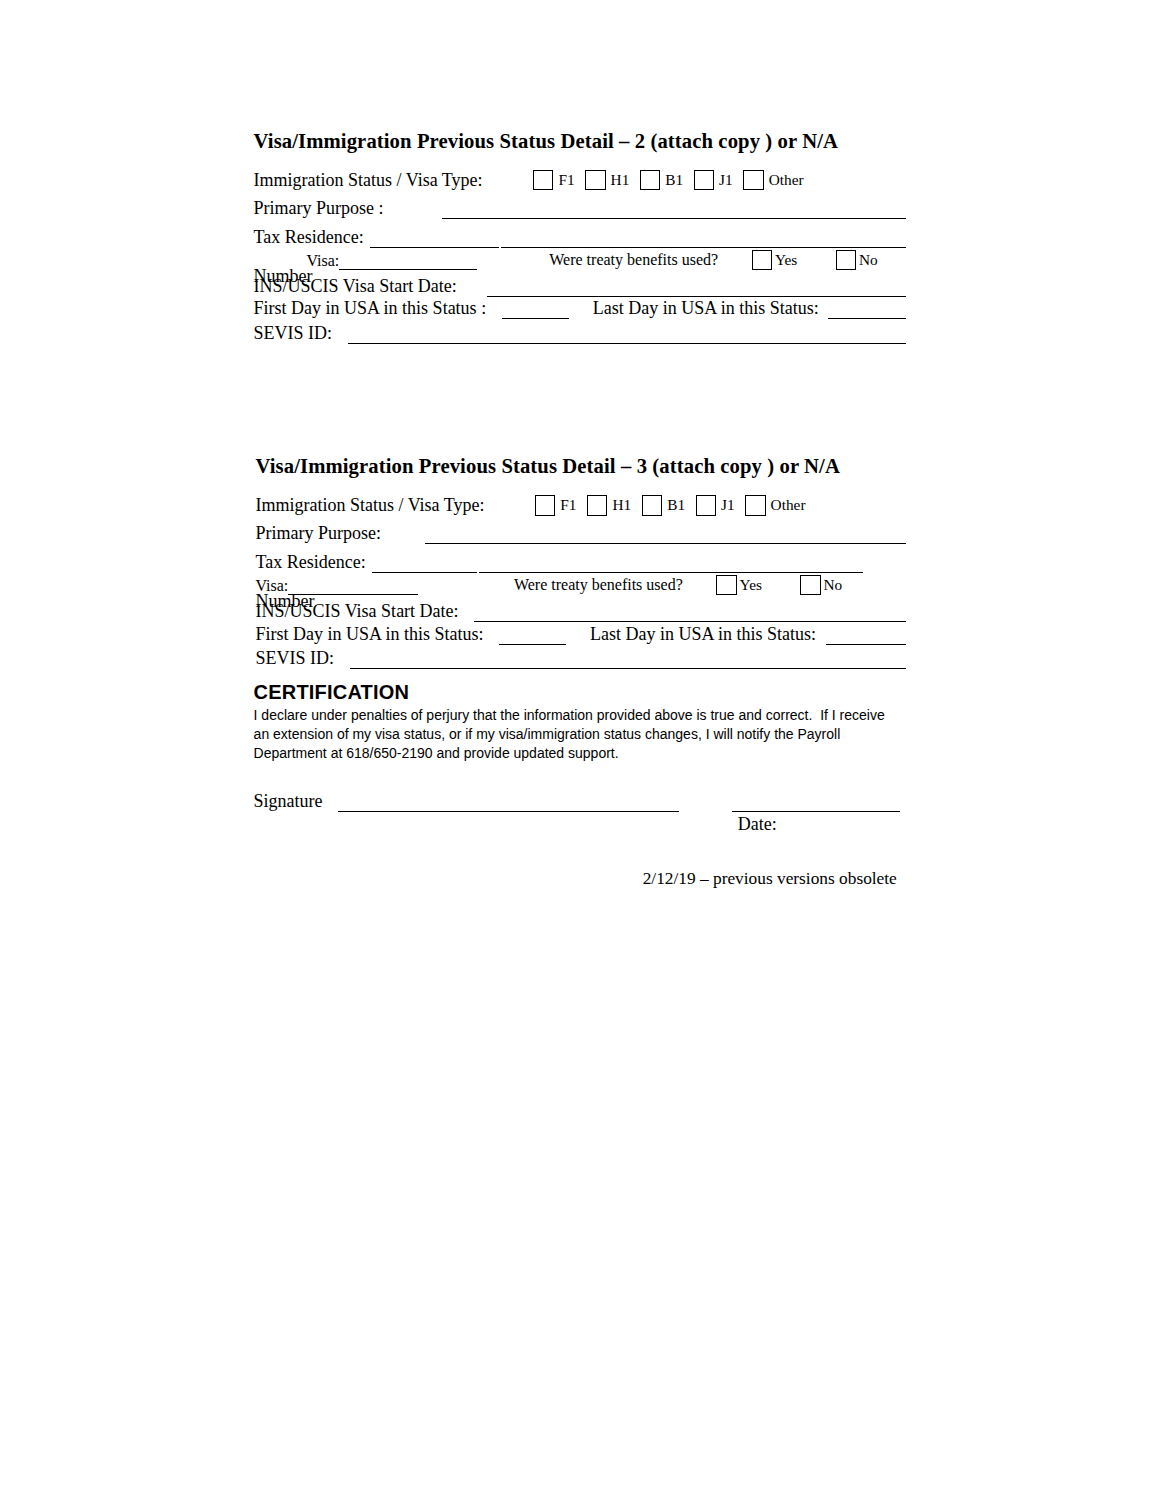Visa/Immigration Previous Status Detail – 2 (attach copy ) or N/A
Immigration Status / Visa Type: F1 H1 B1 J1 Other
Primary Purpose :
Tax Residence:
Visa: Were treaty benefits used? Yes No
Number
INS/USCIS Visa Start Date:
First Day in USA in this Status : Last Day in USA in this Status:
SEVIS ID:
Visa/Immigration Previous Status Detail – 3 (attach copy ) or N/A
Immigration Status / Visa Type: F1 H1 B1 J1 Other
Primary Purpose:
Tax Residence:
Visa: Were treaty benefits used? Yes No
Number
INS/USCIS Visa Start Date:
First Day in USA in this Status: Last Day in USA in this Status:
SEVIS ID:
CERTIFICATION
I declare under penalties of perjury that the information provided above is true and correct. If I receive an extension of my visa status, or if my visa/immigration status changes, I will notify the Payroll Department at 618/650-2190 and provide updated support.
Signature
Date:
2/12/19 – previous versions obsolete